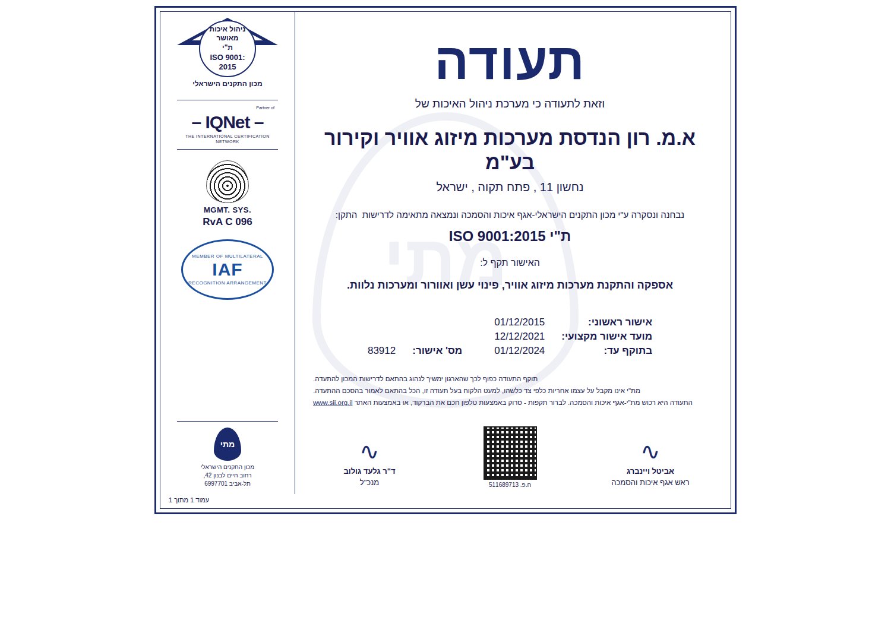מתי
תעודה
וזאת לתעודה כי מערכת ניהול האיכות של
א.מ. רון הנדסת מערכות מיזוג אוויר וקירור בע"מ
נחשון 11 , פתח תקוה , ישראל
נבחנה ונסקרה ע"י מכון התקנים הישראלי-אגף איכות והסמכה ונמצאה מתאימה לדרישות התקן:
ת"י ISO 9001:2015
האישור תקף ל:
אספקה והתקנת מערכות מיזוג אוויר, פינוי עשן ואוורור ומערכות נלוות.
| אישור ראשוני: | 01/12/2015 | | |
| מועד אישור מקצועי: | 12/12/2021 | | |
| בתוקף עד: | 01/12/2024 | מס' אישור: | 83912 |
תוקף התעודה כפוף לכך שהארגון ימשיך לנהוג בהתאם לדרישות המכון להתעדה.
מת"י אינו מקבל על עצמו אחריות כלפי צד כלשהו, למעט הלקוח בעל תעודה זו, הכל בהתאם לאמור בהסכם ההתעדה.
התעודה היא רכוש מת"י-אגף איכות והסמכה. לברור תקפות - סרוק באמצעות טלפון חכם את הברקוד, או באמצעות האתר www.sii.org.il
∿
אביטל ויינברג
ראש אגף איכות והסמכה
ח.פ. 511689713
∿
ד"ר גלעד גולוב
מנכ"ל
ניהול איכות מאושר
ת"י
ISO 9001:
2015
מכון התקנים הישראלי
Partner of
– IQNet –
The International Certification Network
MGMT. SYS.
RvA C 096
Member of Multilateral
IAF
Recognition Arrangement
מכון התקנים הישראלי
רחוב חיים לבנון 42,
תל-אביב 6997701
עמוד 1 מתוך 1